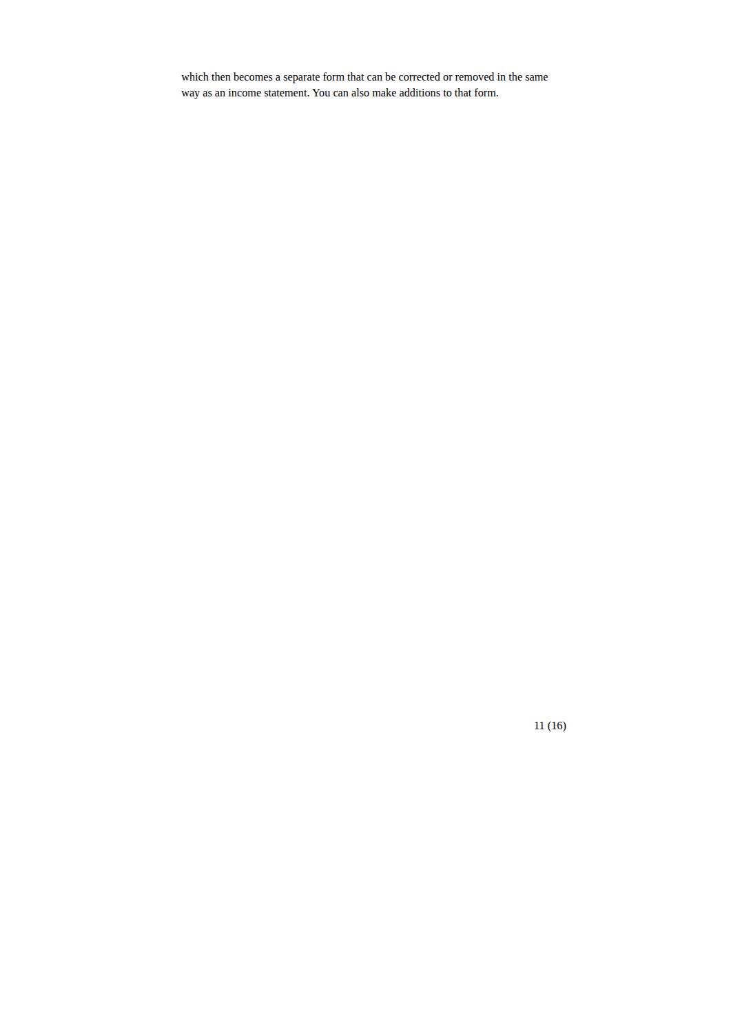which then becomes a separate form that can be corrected or removed in the same way as an income statement. You can also make additions to that form.
11 (16)